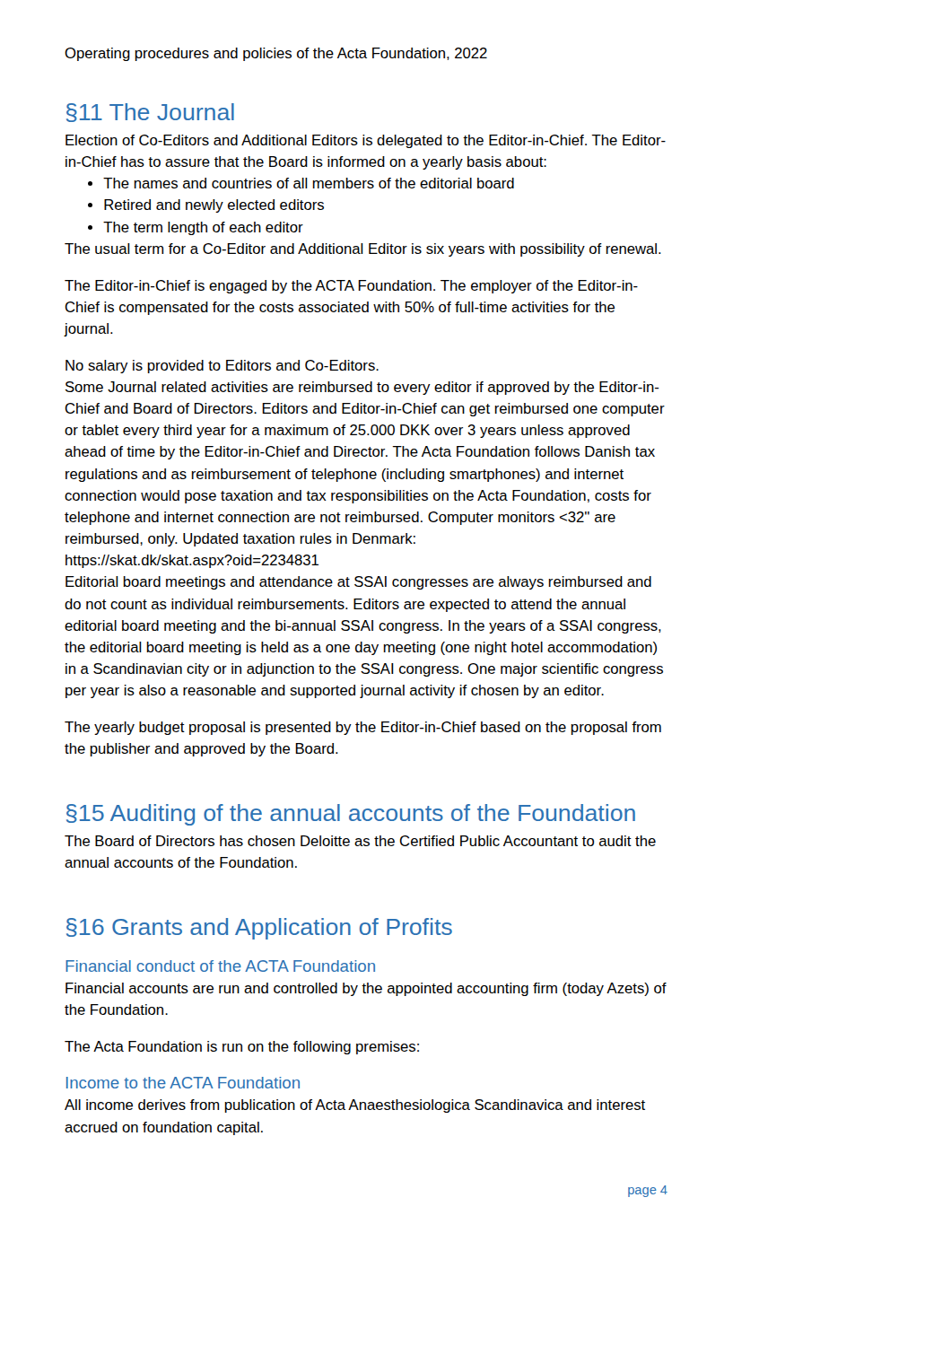Operating procedures and policies of the Acta Foundation, 2022
§11 The Journal
Election of Co-Editors and Additional Editors is delegated to the Editor-in-Chief. The Editor-in-Chief has to assure that the Board is informed on a yearly basis about:
The names and countries of all members of the editorial board
Retired and newly elected editors
The term length of each editor
The usual term for a Co-Editor and Additional Editor is six years with possibility of renewal.
The Editor-in-Chief is engaged by the ACTA Foundation. The employer of the Editor-in-Chief is compensated for the costs associated with 50% of full-time activities for the journal.
No salary is provided to Editors and Co-Editors.
Some Journal related activities are reimbursed to every editor if approved by the Editor-in-Chief and Board of Directors. Editors and Editor-in-Chief can get reimbursed one computer or tablet every third year for a maximum of 25.000 DKK over 3 years unless approved ahead of time by the Editor-in-Chief and Director. The Acta Foundation follows Danish tax regulations and as reimbursement of telephone (including smartphones) and internet connection would pose taxation and tax responsibilities on the Acta Foundation, costs for telephone and internet connection are not reimbursed. Computer monitors <32'' are reimbursed, only. Updated taxation rules in Denmark:
https://skat.dk/skat.aspx?oid=2234831
Editorial board meetings and attendance at SSAI congresses are always reimbursed and do not count as individual reimbursements. Editors are expected to attend the annual editorial board meeting and the bi-annual SSAI congress. In the years of a SSAI congress, the editorial board meeting is held as a one day meeting (one night hotel accommodation) in a Scandinavian city or in adjunction to the SSAI congress. One major scientific congress per year is also a reasonable and supported journal activity if chosen by an editor.
The yearly budget proposal is presented by the Editor-in-Chief based on the proposal from the publisher and approved by the Board.
§15 Auditing of the annual accounts of the Foundation
The Board of Directors has chosen Deloitte as the Certified Public Accountant to audit the annual accounts of the Foundation.
§16 Grants and Application of Profits
Financial conduct of the ACTA Foundation
Financial accounts are run and controlled by the appointed accounting firm (today Azets) of the Foundation.
The Acta Foundation is run on the following premises:
Income to the ACTA Foundation
All income derives from publication of Acta Anaesthesiologica Scandinavica and interest accrued on foundation capital.
page 4